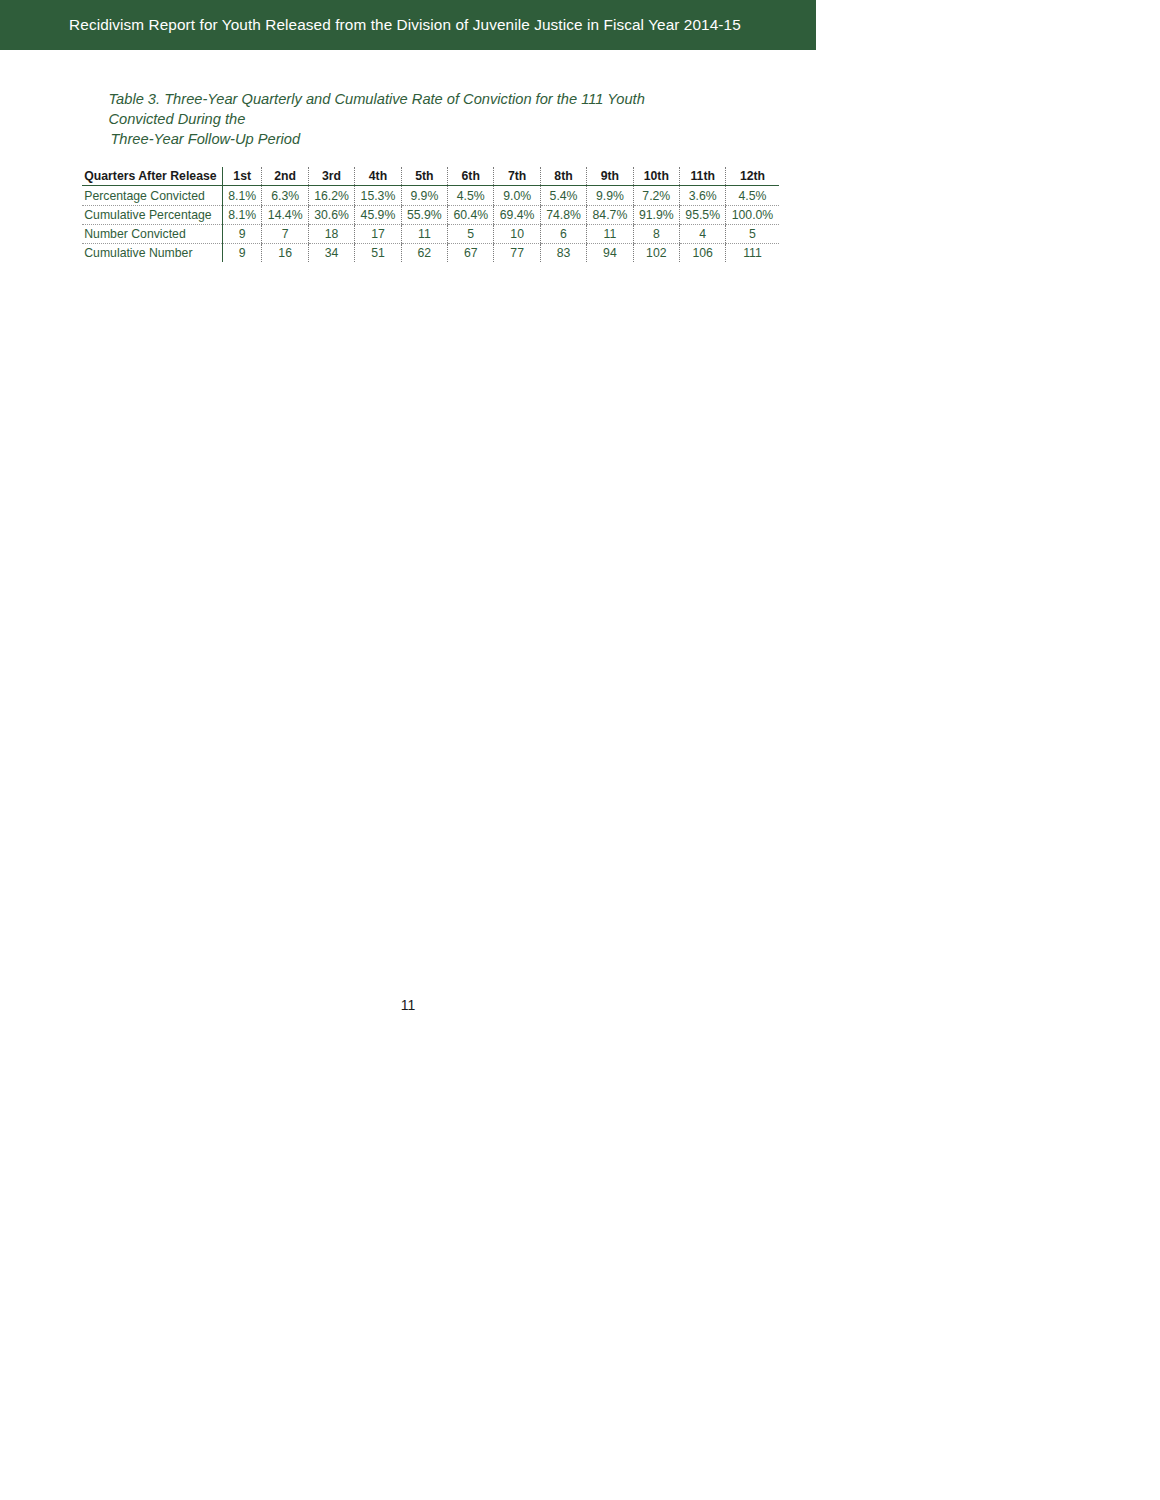Recidivism Report for Youth Released from the Division of Juvenile Justice in Fiscal Year 2014-15
Table 3. Three-Year Quarterly and Cumulative Rate of Conviction for the 111 Youth Convicted During the Three-Year Follow-Up Period
| Quarters After Release | 1st | 2nd | 3rd | 4th | 5th | 6th | 7th | 8th | 9th | 10th | 11th | 12th |
| --- | --- | --- | --- | --- | --- | --- | --- | --- | --- | --- | --- | --- |
| Percentage Convicted | 8.1% | 6.3% | 16.2% | 15.3% | 9.9% | 4.5% | 9.0% | 5.4% | 9.9% | 7.2% | 3.6% | 4.5% |
| Cumulative Percentage | 8.1% | 14.4% | 30.6% | 45.9% | 55.9% | 60.4% | 69.4% | 74.8% | 84.7% | 91.9% | 95.5% | 100.0% |
| Number Convicted | 9 | 7 | 18 | 17 | 11 | 5 | 10 | 6 | 11 | 8 | 4 | 5 |
| Cumulative Number | 9 | 16 | 34 | 51 | 62 | 67 | 77 | 83 | 94 | 102 | 106 | 111 |
11